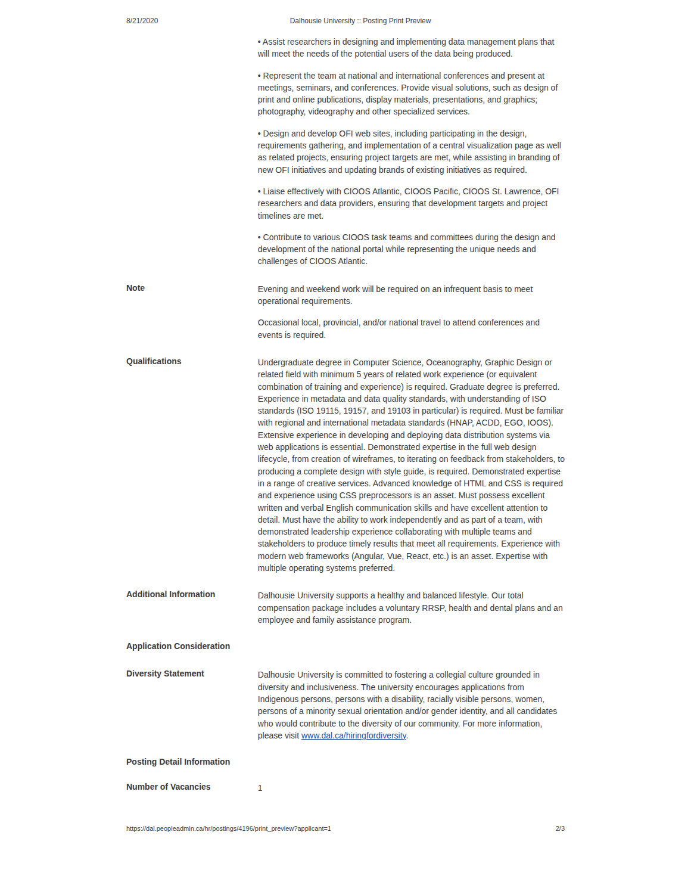8/21/2020
Dalhousie University :: Posting Print Preview
| | • Assist researchers in designing and implementing data management plans that will meet the needs of the potential users of the data being produced. • Represent the team at national and international conferences and present at meetings, seminars, and conferences. Provide visual solutions, such as design of print and online publications, display materials, presentations, and graphics; photography, videography and other specialized services. • Design and develop OFI web sites, including participating in the design, requirements gathering, and implementation of a central visualization page as well as related projects, ensuring project targets are met, while assisting in branding of new OFI initiatives and updating brands of existing initiatives as required. • Liaise effectively with CIOOS Atlantic, CIOOS Pacific, CIOOS St. Lawrence, OFI researchers and data providers, ensuring that development targets and project timelines are met. • Contribute to various CIOOS task teams and committees during the design and development of the national portal while representing the unique needs and challenges of CIOOS Atlantic. |
| Note | Evening and weekend work will be required on an infrequent basis to meet operational requirements. Occasional local, provincial, and/or national travel to attend conferences and events is required. |
| Qualifications | Undergraduate degree in Computer Science, Oceanography, Graphic Design or related field with minimum 5 years of related work experience (or equivalent combination of training and experience) is required. Graduate degree is preferred. Experience in metadata and data quality standards, with understanding of ISO standards (ISO 19115, 19157, and 19103 in particular) is required. Must be familiar with regional and international metadata standards (HNAP, ACDD, EGO, IOOS). Extensive experience in developing and deploying data distribution systems via web applications is essential. Demonstrated expertise in the full web design lifecycle, from creation of wireframes, to iterating on feedback from stakeholders, to producing a complete design with style guide, is required. Demonstrated expertise in a range of creative services. Advanced knowledge of HTML and CSS is required and experience using CSS preprocessors is an asset. Must possess excellent written and verbal English communication skills and have excellent attention to detail. Must have the ability to work independently and as part of a team, with demonstrated leadership experience collaborating with multiple teams and stakeholders to produce timely results that meet all requirements. Experience with modern web frameworks (Angular, Vue, React, etc.) is an asset. Expertise with multiple operating systems preferred. |
| Additional Information | Dalhousie University supports a healthy and balanced lifestyle. Our total compensation package includes a voluntary RRSP, health and dental plans and an employee and family assistance program. |
| Application Consideration | |
| Diversity Statement | Dalhousie University is committed to fostering a collegial culture grounded in diversity and inclusiveness. The university encourages applications from Indigenous persons, persons with a disability, racially visible persons, women, persons of a minority sexual orientation and/or gender identity, and all candidates who would contribute to the diversity of our community. For more information, please visit www.dal.ca/hiringfordiversity . |
| Posting Detail Information |
| Number of Vacancies | 1 |
https://dal.peopleadmin.ca/hr/postings/4196/print_preview?applicant=1
2/3